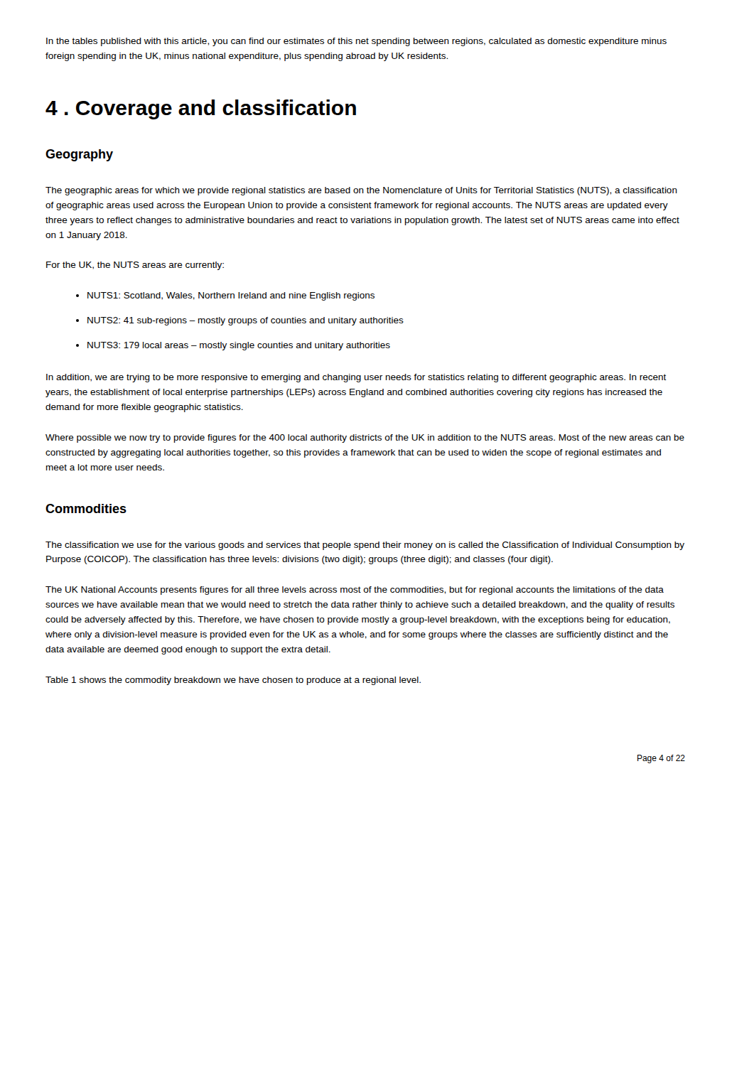In the tables published with this article, you can find our estimates of this net spending between regions, calculated as domestic expenditure minus foreign spending in the UK, minus national expenditure, plus spending abroad by UK residents.
4 . Coverage and classification
Geography
The geographic areas for which we provide regional statistics are based on the Nomenclature of Units for Territorial Statistics (NUTS), a classification of geographic areas used across the European Union to provide a consistent framework for regional accounts. The NUTS areas are updated every three years to reflect changes to administrative boundaries and react to variations in population growth. The latest set of NUTS areas came into effect on 1 January 2018.
For the UK, the NUTS areas are currently:
NUTS1: Scotland, Wales, Northern Ireland and nine English regions
NUTS2: 41 sub-regions – mostly groups of counties and unitary authorities
NUTS3: 179 local areas – mostly single counties and unitary authorities
In addition, we are trying to be more responsive to emerging and changing user needs for statistics relating to different geographic areas. In recent years, the establishment of local enterprise partnerships (LEPs) across England and combined authorities covering city regions has increased the demand for more flexible geographic statistics.
Where possible we now try to provide figures for the 400 local authority districts of the UK in addition to the NUTS areas. Most of the new areas can be constructed by aggregating local authorities together, so this provides a framework that can be used to widen the scope of regional estimates and meet a lot more user needs.
Commodities
The classification we use for the various goods and services that people spend their money on is called the Classification of Individual Consumption by Purpose (COICOP). The classification has three levels: divisions (two digit); groups (three digit); and classes (four digit).
The UK National Accounts presents figures for all three levels across most of the commodities, but for regional accounts the limitations of the data sources we have available mean that we would need to stretch the data rather thinly to achieve such a detailed breakdown, and the quality of results could be adversely affected by this. Therefore, we have chosen to provide mostly a group-level breakdown, with the exceptions being for education, where only a division-level measure is provided even for the UK as a whole, and for some groups where the classes are sufficiently distinct and the data available are deemed good enough to support the extra detail.
Table 1 shows the commodity breakdown we have chosen to produce at a regional level.
Page 4 of 22